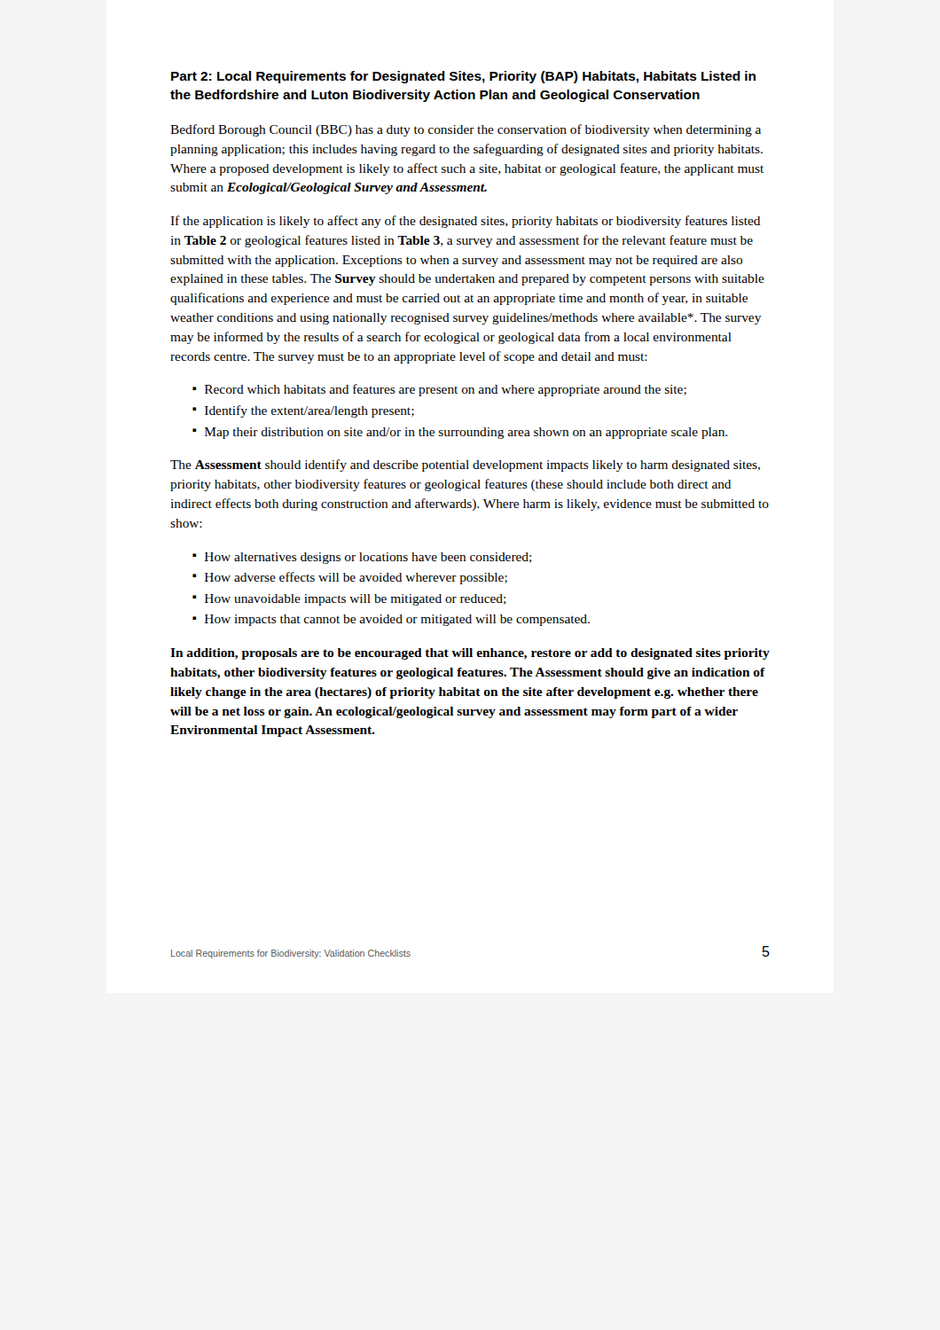Part 2: Local Requirements for Designated Sites, Priority (BAP) Habitats, Habitats Listed in the Bedfordshire and Luton Biodiversity Action Plan and Geological Conservation
Bedford Borough Council (BBC) has a duty to consider the conservation of biodiversity when determining a planning application; this includes having regard to the safeguarding of designated sites and priority habitats. Where a proposed development is likely to affect such a site, habitat or geological feature, the applicant must submit an Ecological/Geological Survey and Assessment.
If the application is likely to affect any of the designated sites, priority habitats or biodiversity features listed in Table 2 or geological features listed in Table 3, a survey and assessment for the relevant feature must be submitted with the application. Exceptions to when a survey and assessment may not be required are also explained in these tables. The Survey should be undertaken and prepared by competent persons with suitable qualifications and experience and must be carried out at an appropriate time and month of year, in suitable weather conditions and using nationally recognised survey guidelines/methods where available*. The survey may be informed by the results of a search for ecological or geological data from a local environmental records centre. The survey must be to an appropriate level of scope and detail and must:
Record which habitats and features are present on and where appropriate around the site;
Identify the extent/area/length present;
Map their distribution on site and/or in the surrounding area shown on an appropriate scale plan.
The Assessment should identify and describe potential development impacts likely to harm designated sites, priority habitats, other biodiversity features or geological features (these should include both direct and indirect effects both during construction and afterwards). Where harm is likely, evidence must be submitted to show:
How alternatives designs or locations have been considered;
How adverse effects will be avoided wherever possible;
How unavoidable impacts will be mitigated or reduced;
How impacts that cannot be avoided or mitigated will be compensated.
In addition, proposals are to be encouraged that will enhance, restore or add to designated sites priority habitats, other biodiversity features or geological features. The Assessment should give an indication of likely change in the area (hectares) of priority habitat on the site after development e.g. whether there will be a net loss or gain. An ecological/geological survey and assessment may form part of a wider Environmental Impact Assessment.
Local Requirements for Biodiversity: Validation Checklists 5